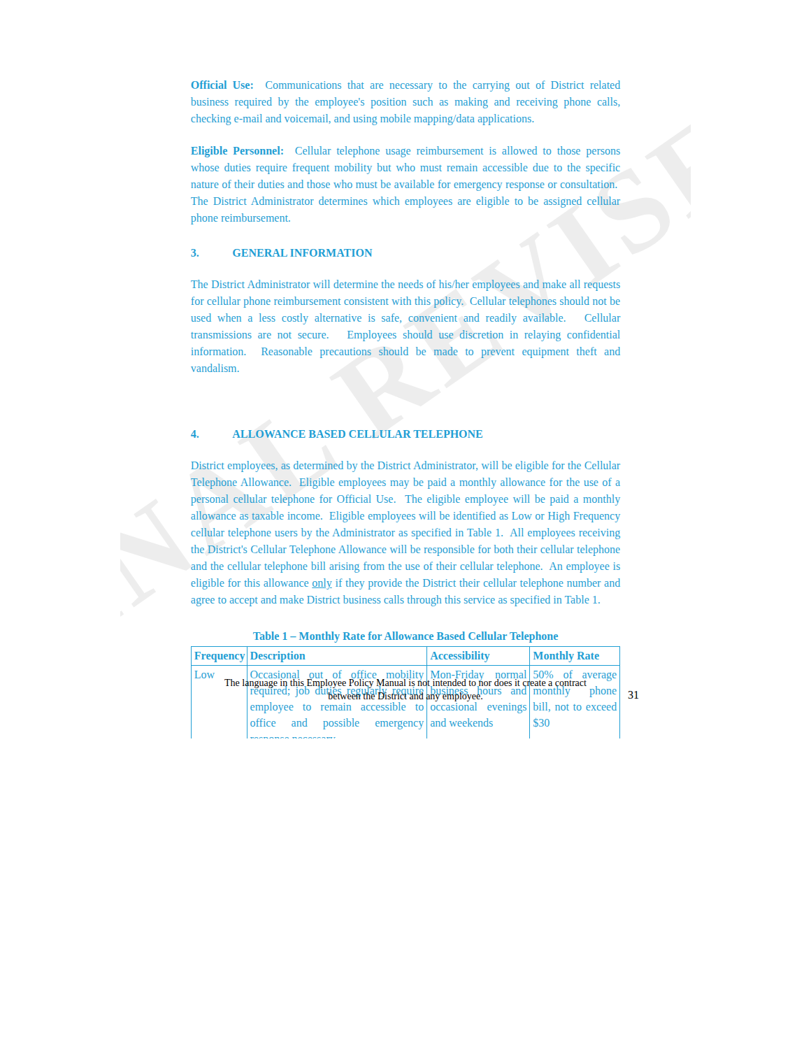FINAL REVISED
Official Use: Communications that are necessary to the carrying out of District related business required by the employee's position such as making and receiving phone calls, checking e-mail and voicemail, and using mobile mapping/data applications.
Eligible Personnel: Cellular telephone usage reimbursement is allowed to those persons whose duties require frequent mobility but who must remain accessible due to the specific nature of their duties and those who must be available for emergency response or consultation. The District Administrator determines which employees are eligible to be assigned cellular phone reimbursement.
3. GENERAL INFORMATION
The District Administrator will determine the needs of his/her employees and make all requests for cellular phone reimbursement consistent with this policy. Cellular telephones should not be used when a less costly alternative is safe, convenient and readily available. Cellular transmissions are not secure. Employees should use discretion in relaying confidential information. Reasonable precautions should be made to prevent equipment theft and vandalism.
4. ALLOWANCE BASED CELLULAR TELEPHONE
District employees, as determined by the District Administrator, will be eligible for the Cellular Telephone Allowance. Eligible employees may be paid a monthly allowance for the use of a personal cellular telephone for Official Use. The eligible employee will be paid a monthly allowance as taxable income. Eligible employees will be identified as Low or High Frequency cellular telephone users by the Administrator as specified in Table 1. All employees receiving the District's Cellular Telephone Allowance will be responsible for both their cellular telephone and the cellular telephone bill arising from the use of their cellular telephone. An employee is eligible for this allowance only if they provide the District their cellular telephone number and agree to accept and make District business calls through this service as specified in Table 1.
Table 1 – Monthly Rate for Allowance Based Cellular Telephone
| Frequency | Description | Accessibility | Monthly Rate |
| --- | --- | --- | --- |
| Low | Occasional out of office mobility required; job duties regularly require employee to remain accessible to office and possible emergency response necessary. | Mon-Friday normal business hours and occasional evenings and weekends | 50% of average monthly phone bill, not to exceed $30 |
| High | Frequent out of office mobility required; job duties require employee to remain in access to office and emergency response necessary | 7 days a week, some evenings and weekends | 50% of average monthly phone bill, not to exceed $40 |
Employee's receiving the benefit of the allowance must be accessible via cellular telephone as
The language in this Employee Policy Manual is not intended to nor does it create a contract
between the District and any employee. 31